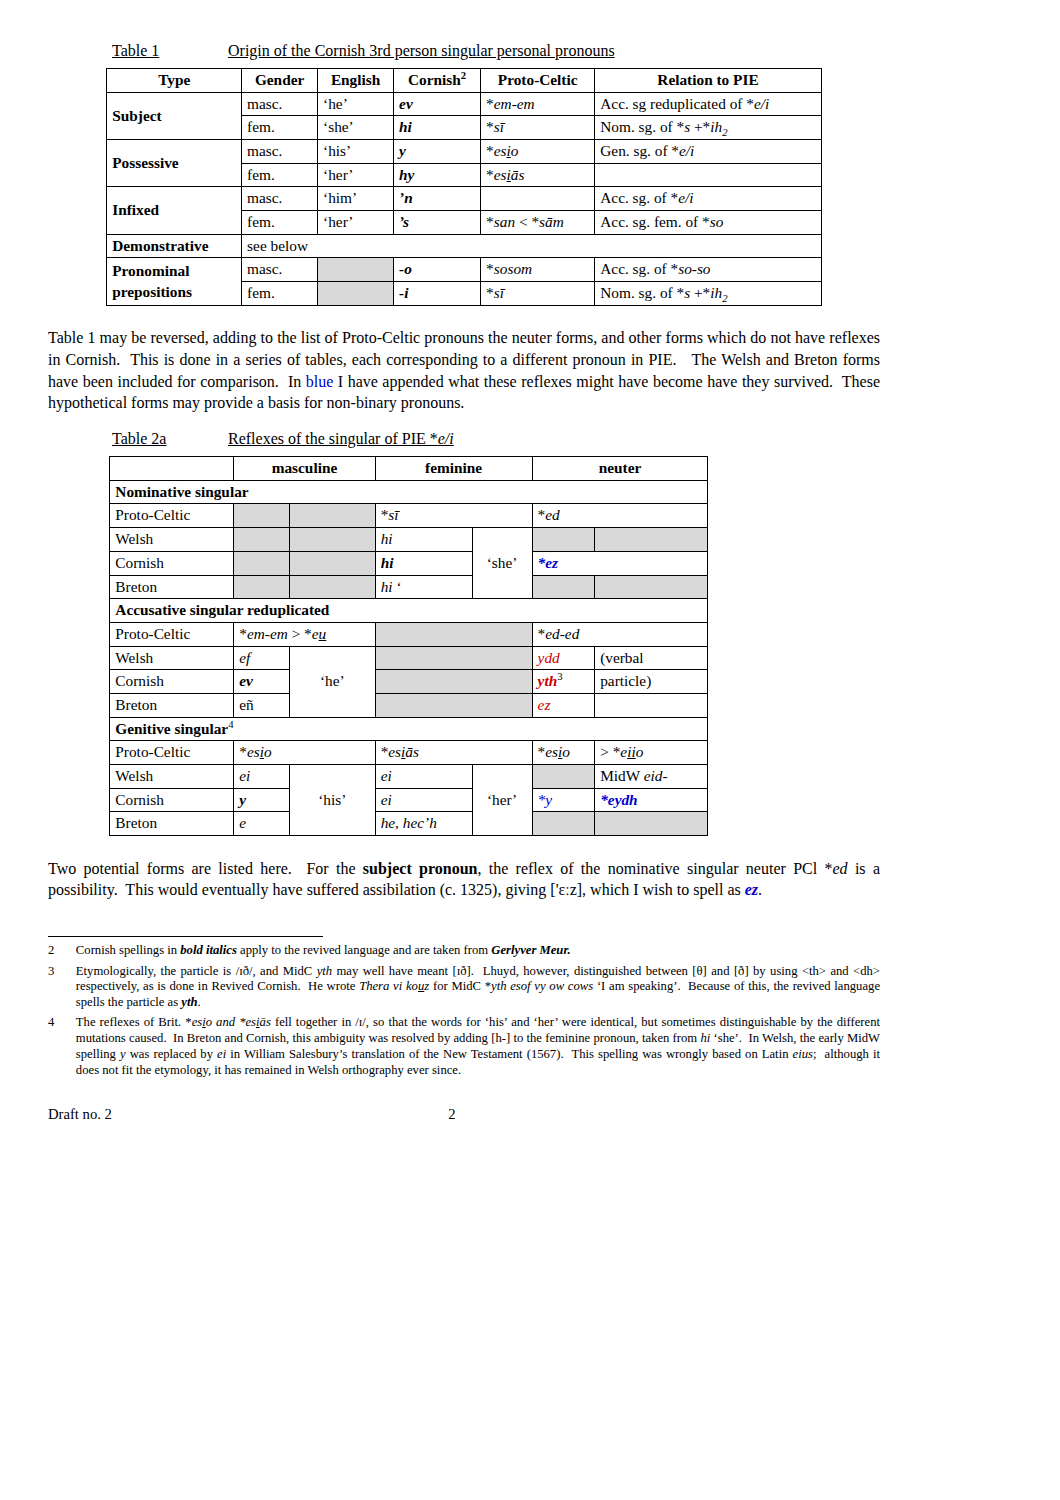Table 1 Origin of the Cornish 3rd person singular personal pronouns
| Type | Gender | English | Cornish 2 | Proto-Celtic | Relation to PIE |
| --- | --- | --- | --- | --- | --- |
| Subject | masc. | ‘he’ | ev | * em-em | Acc. sg reduplicated of * e/i |
| fem. | ‘she’ | hi | * sī | Nom. sg. of * s +* ih 2 |
| Possessive | masc. | ‘his’ | y | * es i o | Gen. sg. of * e/i |
| fem. | ‘her’ | hy | * es i ās | |
| Infixed | masc. | ‘him’ | ’n | | Acc. sg. of * e/i |
| fem. | ‘her’ | ’s | * san < * sām | Acc. sg. fem. of * so |
| Demonstrative | see below |
| Pronominal prepositions | masc. | | -o | * sosom | Acc. sg. of * so-so |
| fem. | | -i | * sī | Nom. sg. of * s +* ih 2 |
Table 1 may be reversed, adding to the list of Proto-Celtic pronouns the neuter forms, and other forms which do not have reflexes in Cornish. This is done in a series of tables, each corresponding to a different pronoun in PIE. The Welsh and Breton forms have been included for comparison. In blue I have appended what these reflexes might have become have they survived. These hypothetical forms may provide a basis for non-binary pronouns.
Table 2a Reflexes of the singular of PIE *e/i
| | masculine | feminine | neuter |
| Nominative singular |
| Proto-Celtic | | | * sī | * ed |
| Welsh | | | hi | ‘she’ | | |
| Cornish | | | hi | *ez |
| Breton | | | hi ‘ | | |
| Accusative singular reduplicated |
| Proto-Celtic | * em-em > * e u | | * ed-ed |
| Welsh | ef | ‘he’ | | ydd | (verbal |
| Cornish | ev | | yth 3 | particle) |
| Breton | eñ | | ez | |
| Genitive singular 4 |
| Proto-Celtic | * es i o | * es i ās | * es i o | > * e ii o |
| Welsh | ei | ‘his’ | ei | ‘her’ | | MidW eid- |
| Cornish | y | ei | *y | *eydh |
| Breton | e | he, hec’h | | |
Two potential forms are listed here. For the subject pronoun, the reflex of the nominative singular neuter PCl *ed is a possibility. This would eventually have suffered assibilation (c. 1325), giving ['ɛːz], which I wish to spell as ez.
2
Cornish spellings in bold italics apply to the revived language and are taken from Gerlyver Meur.
3
Etymologically, the particle is /ɪð/, and MidC yth may well have meant [ɪð]. Lhuyd, however, distinguished between [θ] and [ð] by using <th> and <dh> respectively, as is done in Revived Cornish. He wrote Thera vi kouz for MidC *yth esof vy ow cows ‘I am speaking’. Because of this, the revived language spells the particle as yth.
4
The reflexes of Brit. *esio and *esiās fell together in /ɪ/, so that the words for ‘his’ and ‘her’ were identical, but sometimes distinguishable by the different mutations caused. In Breton and Cornish, this ambiguity was resolved by adding [h-] to the feminine pronoun, taken from hi ‘she’. In Welsh, the early MidW spelling y was replaced by ei in William Salesbury’s translation of the New Testament (1567). This spelling was wrongly based on Latin eius; although it does not fit the etymology, it has remained in Welsh orthography ever since.
Draft no. 2
2